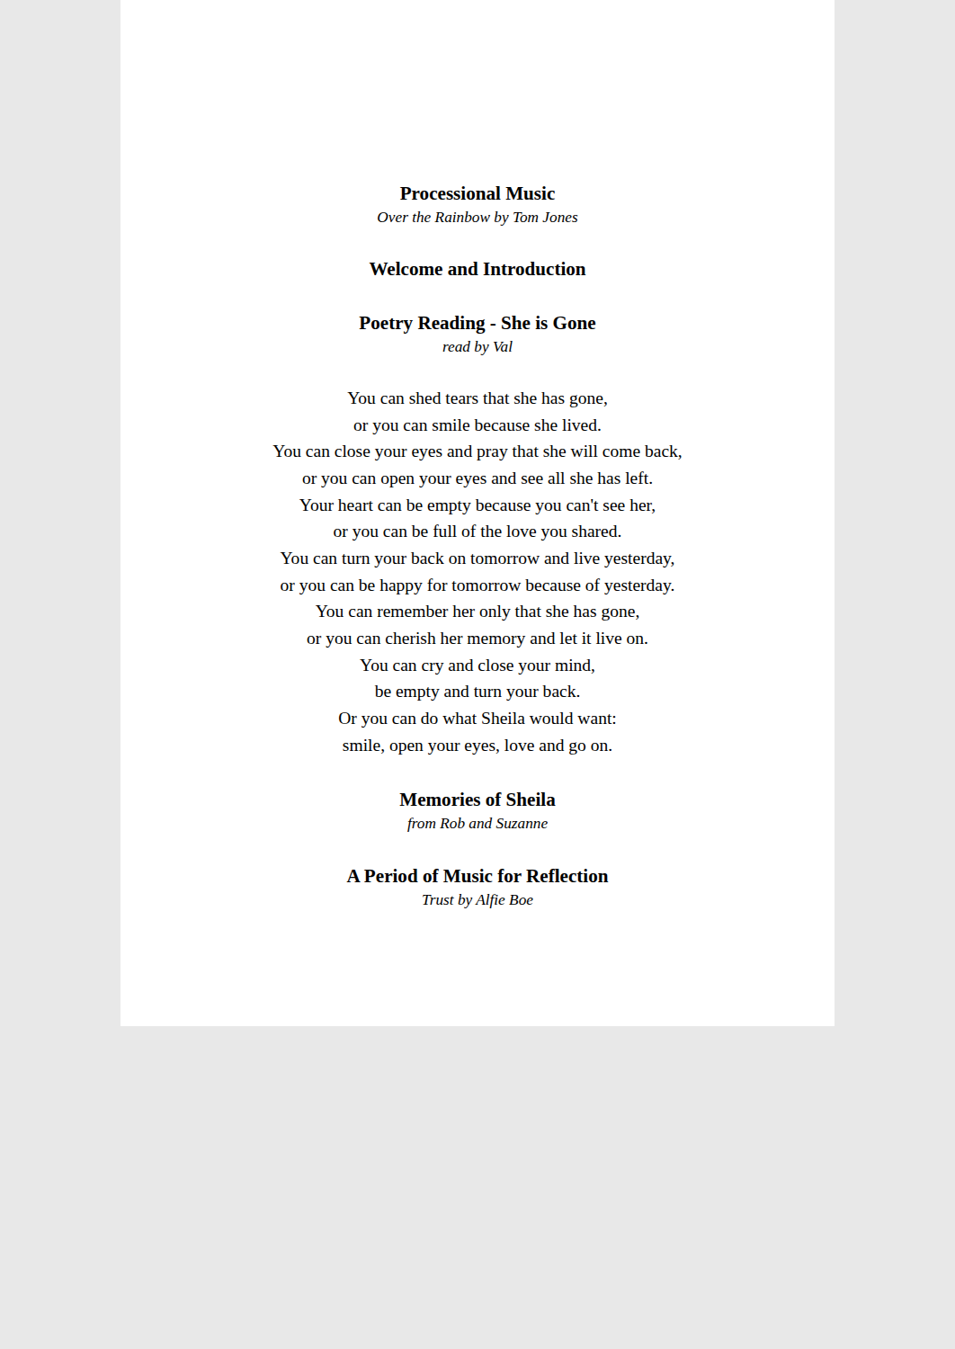Processional Music
Over the Rainbow by Tom Jones
Welcome and Introduction
Poetry Reading - She is Gone
read by Val
You can shed tears that she has gone,
or you can smile because she lived.
You can close your eyes and pray that she will come back,
or you can open your eyes and see all she has left.
Your heart can be empty because you can't see her,
or you can be full of the love you shared.
You can turn your back on tomorrow and live yesterday,
or you can be happy for tomorrow because of yesterday.
You can remember her only that she has gone,
or you can cherish her memory and let it live on.
You can cry and close your mind,
be empty and turn your back.
Or you can do what Sheila would want:
smile, open your eyes, love and go on.
Memories of Sheila
from Rob and Suzanne
A Period of Music for Reflection
Trust by Alfie Boe